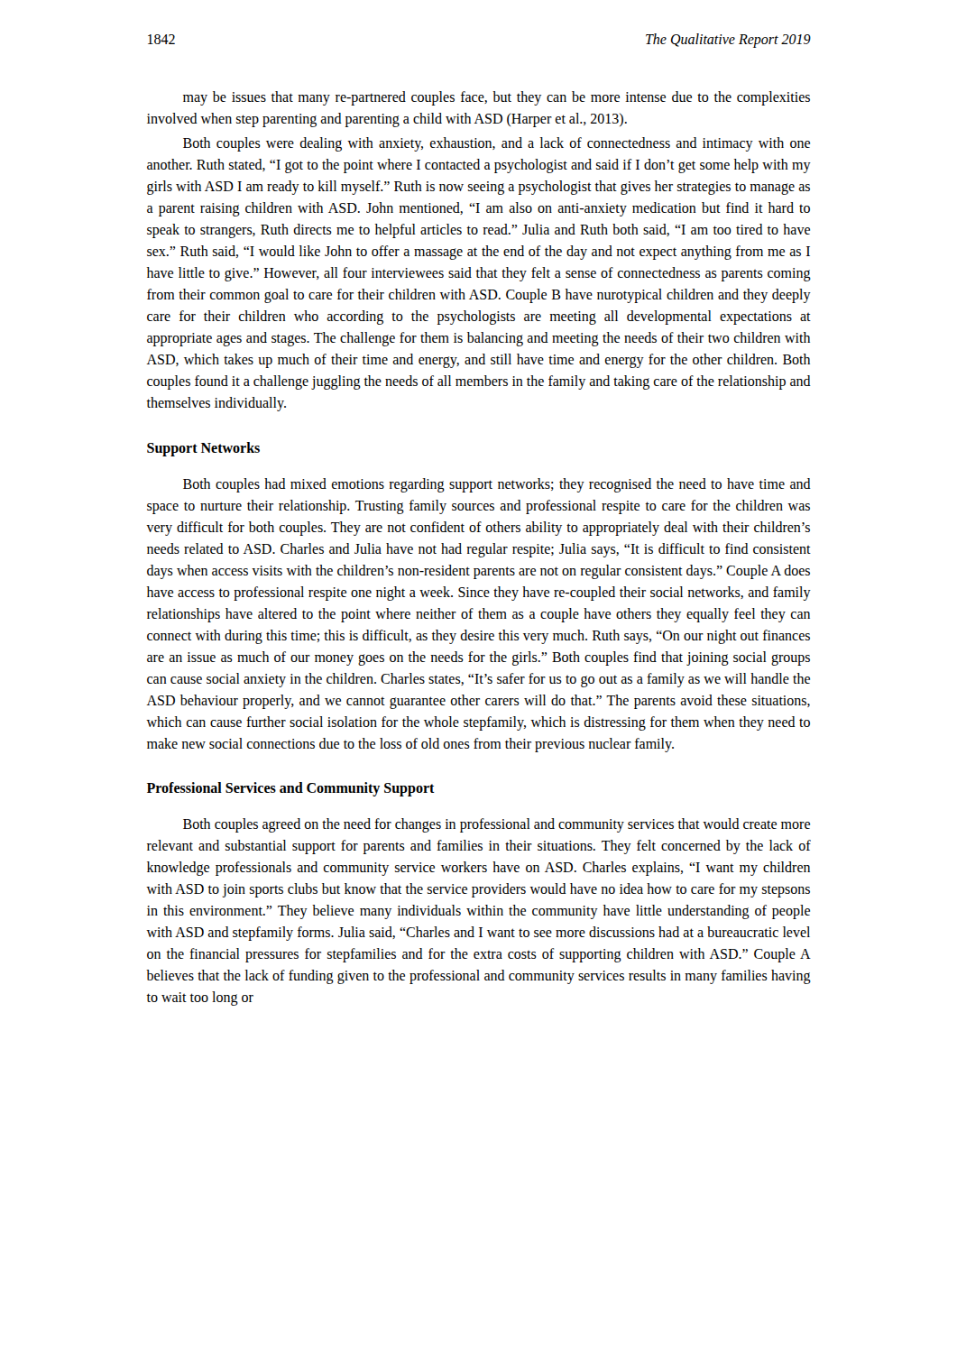1842 The Qualitative Report 2019
may be issues that many re-partnered couples face, but they can be more intense due to the complexities involved when step parenting and parenting a child with ASD (Harper et al., 2013).
Both couples were dealing with anxiety, exhaustion, and a lack of connectedness and intimacy with one another. Ruth stated, “I got to the point where I contacted a psychologist and said if I don’t get some help with my girls with ASD I am ready to kill myself.” Ruth is now seeing a psychologist that gives her strategies to manage as a parent raising children with ASD. John mentioned, “I am also on anti-anxiety medication but find it hard to speak to strangers, Ruth directs me to helpful articles to read.” Julia and Ruth both said, “I am too tired to have sex.” Ruth said, “I would like John to offer a massage at the end of the day and not expect anything from me as I have little to give.” However, all four interviewees said that they felt a sense of connectedness as parents coming from their common goal to care for their children with ASD. Couple B have nurotypical children and they deeply care for their children who according to the psychologists are meeting all developmental expectations at appropriate ages and stages. The challenge for them is balancing and meeting the needs of their two children with ASD, which takes up much of their time and energy, and still have time and energy for the other children. Both couples found it a challenge juggling the needs of all members in the family and taking care of the relationship and themselves individually.
Support Networks
Both couples had mixed emotions regarding support networks; they recognised the need to have time and space to nurture their relationship. Trusting family sources and professional respite to care for the children was very difficult for both couples. They are not confident of others ability to appropriately deal with their children’s needs related to ASD. Charles and Julia have not had regular respite; Julia says, “It is difficult to find consistent days when access visits with the children’s non-resident parents are not on regular consistent days.” Couple A does have access to professional respite one night a week. Since they have re-coupled their social networks, and family relationships have altered to the point where neither of them as a couple have others they equally feel they can connect with during this time; this is difficult, as they desire this very much. Ruth says, “On our night out finances are an issue as much of our money goes on the needs for the girls.” Both couples find that joining social groups can cause social anxiety in the children. Charles states, “It’s safer for us to go out as a family as we will handle the ASD behaviour properly, and we cannot guarantee other carers will do that.” The parents avoid these situations, which can cause further social isolation for the whole stepfamily, which is distressing for them when they need to make new social connections due to the loss of old ones from their previous nuclear family.
Professional Services and Community Support
Both couples agreed on the need for changes in professional and community services that would create more relevant and substantial support for parents and families in their situations. They felt concerned by the lack of knowledge professionals and community service workers have on ASD. Charles explains, “I want my children with ASD to join sports clubs but know that the service providers would have no idea how to care for my stepsons in this environment.” They believe many individuals within the community have little understanding of people with ASD and stepfamily forms. Julia said, “Charles and I want to see more discussions had at a bureaucratic level on the financial pressures for stepfamilies and for the extra costs of supporting children with ASD.” Couple A believes that the lack of funding given to the professional and community services results in many families having to wait too long or